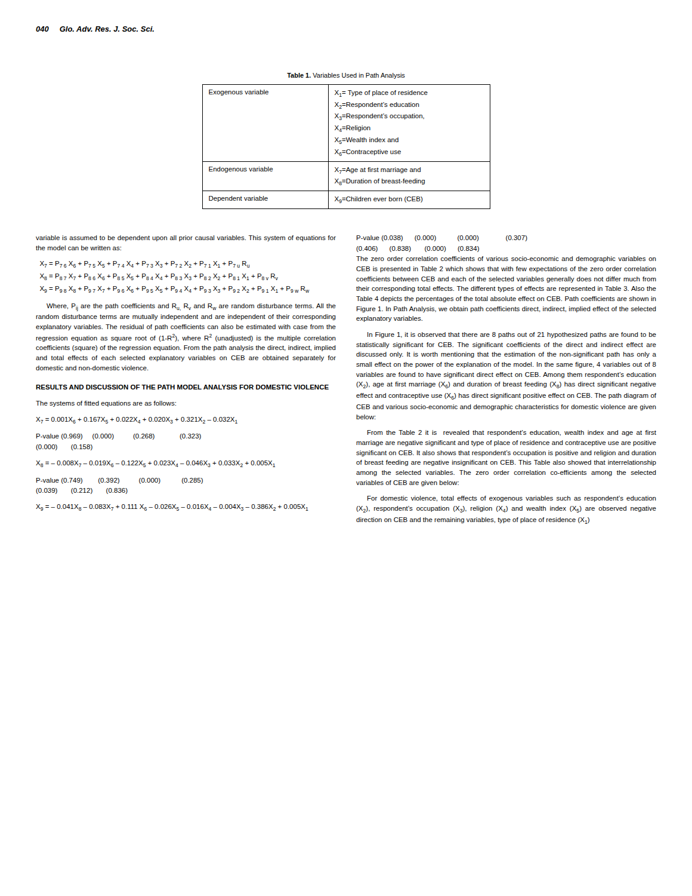040 Glo. Adv. Res. J. Soc. Sci.
Table 1. Variables Used in Path Analysis
| Exogenous variable | X 1 = Type of place of residence X 2 =Respondent’s education X 3 =Respondent’s occupation, X 4 =Religion X 5 =Wealth index and X 6 =Contraceptive use |
| Endogenous variable | X 7 =Age at first marriage and X 8 =Duration of breast-feeding |
| Dependent variable | X 9 =Children ever born (CEB) |
variable is assumed to be dependent upon all prior causal variables. This system of equations for the model can be written as:
X7 = P7 6 X6 + P7 5 X5 + P7 4 X4 + P7 3 X3 + P7 2 X2 + P7 1 X1 + P7 u Ru
X8 = P8 7 X7 + P8 6 X6 + P8 5 X5 + P8 4 X4 + P8 3 X3 + P8 2 X2 + P8 1 X1 + P8 v Rv
X9 = P9 8 X8 + P9 7 X7 + P9 6 X6 + P9 5 X5 + P9 4 X4 + P9 3 X3 + P9 2 X2 + P9 1 X1 + P9 w Rw
Where, Pij are the path coefficients and Ru, Rv and Rw are random disturbance terms. All the random disturbance terms are mutually independent and are independent of their corresponding explanatory variables. The residual of path coefficients can also be estimated with case from the regression equation as square root of (1-R2), where R2 (unadjusted) is the multiple correlation coefficients (square) of the regression equation. From the path analysis the direct, indirect, implied and total effects of each selected explanatory variables on CEB are obtained separately for domestic and non-domestic violence.
Results and Discussion of the Path Model Analysis for Domestic Violence
The systems of fitted equations are as follows:
X7 = 0.001X6 + 0.167X5 + 0.022X4 + 0.020X3 + 0.321X2 – 0.032X1
P-value (0.969) (0.000) (0.268) (0.323)
(0.000) (0.158)
X8 = – 0.008X7 – 0.019X6 – 0.122X5 + 0.023X4 – 0.046X3 + 0.033X2 + 0.005X1
P-value (0.749) (0.392) (0.000) (0.285)
(0.039) (0.212) (0.836)
X9 = – 0.041X8 – 0.083X7 + 0.111 X6 – 0.026X5 – 0.016X4 – 0.004X3 – 0.386X2 + 0.005X1
P-value (0.038) (0.000) (0.000) (0.307)
(0.406) (0.838) (0.000) (0.834)
The zero order correlation coefficients of various socio-economic and demographic variables on CEB is presented in Table 2 which shows that with few expectations of the zero order correlation coefficients between CEB and each of the selected variables generally does not differ much from their corresponding total effects. The different types of effects are represented in Table 3. Also the Table 4 depicts the percentages of the total absolute effect on CEB. Path coefficients are shown in Figure 1. In Path Analysis, we obtain path coefficients direct, indirect, implied effect of the selected explanatory variables.
In Figure 1, it is observed that there are 8 paths out of 21 hypothesized paths are found to be statistically significant for CEB. The significant coefficients of the direct and indirect effect are discussed only. It is worth mentioning that the estimation of the non-significant path has only a small effect on the power of the explanation of the model. In the same figure, 4 variables out of 8 variables are found to have significant direct effect on CEB. Among them respondent’s education (X2), age at first marriage (X6) and duration of breast feeding (X8) has direct significant negative effect and contraceptive use (X6) has direct significant positive effect on CEB. The path diagram of CEB and various socio-economic and demographic characteristics for domestic violence are given below:
From the Table 2 it is revealed that respondent’s education, wealth index and age at first marriage are negative significant and type of place of residence and contraceptive use are positive significant on CEB. It also shows that respondent’s occupation is positive and religion and duration of breast feeding are negative insignificant on CEB. This Table also showed that interrelationship among the selected variables. The zero order correlation co-efficients among the selected variables of CEB are given below:
For domestic violence, total effects of exogenous variables such as respondent’s education (X2), respondent’s occupation (X3), religion (X4) and wealth index (X5) are observed negative direction on CEB and the remaining variables, type of place of residence (X1)